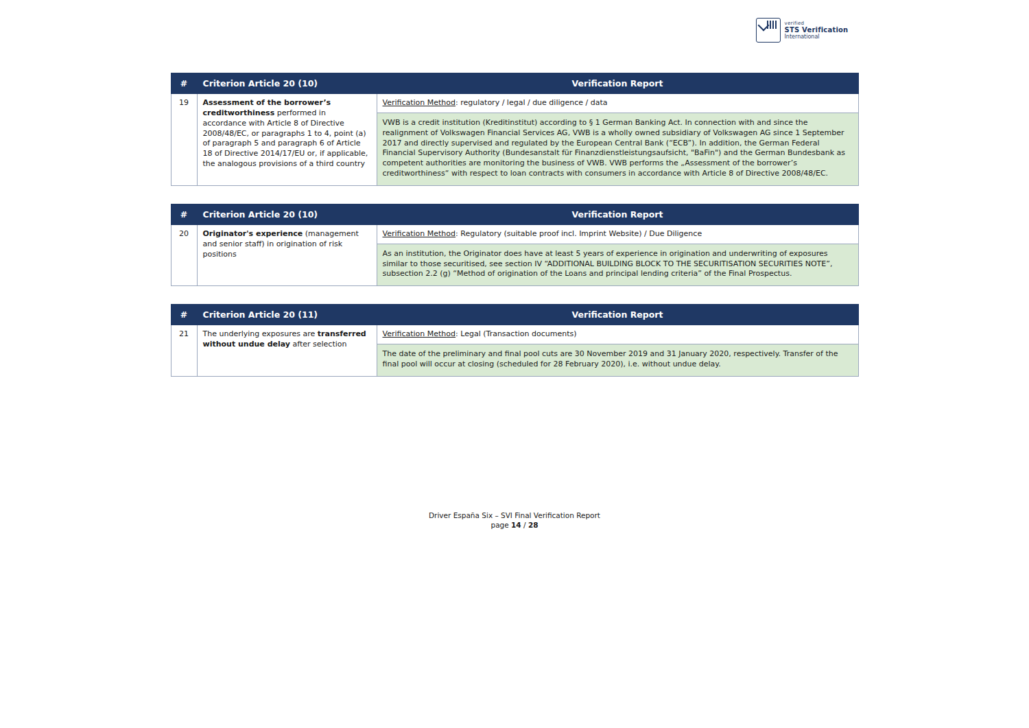verified
STS Verification
International
| # | Criterion Article 20 (10) | Verification Report |
| --- | --- | --- |
| 19 | Assessment of the borrower’s creditworthiness performed in accordance with Article 8 of Directive 2008/48/EC, or paragraphs 1 to 4, point (a) of paragraph 5 and paragraph 6 of Article 18 of Directive 2014/17/EU or, if applicable, the analogous provisions of a third country | Verification Method : regulatory / legal / due diligence / data VWB is a credit institution (Kreditinstitut) according to § 1 German Banking Act. In connection with and since the realignment of Volkswagen Financial Services AG, VWB is a wholly owned subsidiary of Volkswagen AG since 1 September 2017 and directly supervised and regulated by the European Central Bank (“ECB”). In addition, the German Federal Financial Supervisory Authority (Bundesanstalt für Finanzdienstleistungsaufsicht, "BaFin") and the German Bundesbank as competent authorities are monitoring the business of VWB. VWB performs the „Assessment of the borrower’s creditworthiness“ with respect to loan contracts with consumers in accordance with Article 8 of Directive 2008/48/EC. |
| # | Criterion Article 20 (10) | Verification Report |
| --- | --- | --- |
| 20 | Originator's experience (management and senior staff) in origination of risk positions | Verification Method : Regulatory (suitable proof incl. Imprint Website) / Due Diligence As an institution, the Originator does have at least 5 years of experience in origination and underwriting of exposures similar to those securitised, see section IV “ADDITIONAL BUILDING BLOCK TO THE SECURITISATION SECURITIES NOTE”, subsection 2.2 (g) “Method of origination of the Loans and principal lending criteria” of the Final Prospectus. |
| # | Criterion Article 20 (11) | Verification Report |
| --- | --- | --- |
| 21 | The underlying exposures are transferred without undue delay after selection | Verification Method : Legal (Transaction documents) The date of the preliminary and final pool cuts are 30 November 2019 and 31 January 2020, respectively. Transfer of the final pool will occur at closing (scheduled for 28 February 2020), i.e. without undue delay. |
Driver España Six – SVI Final Verification Report
page 14 / 28